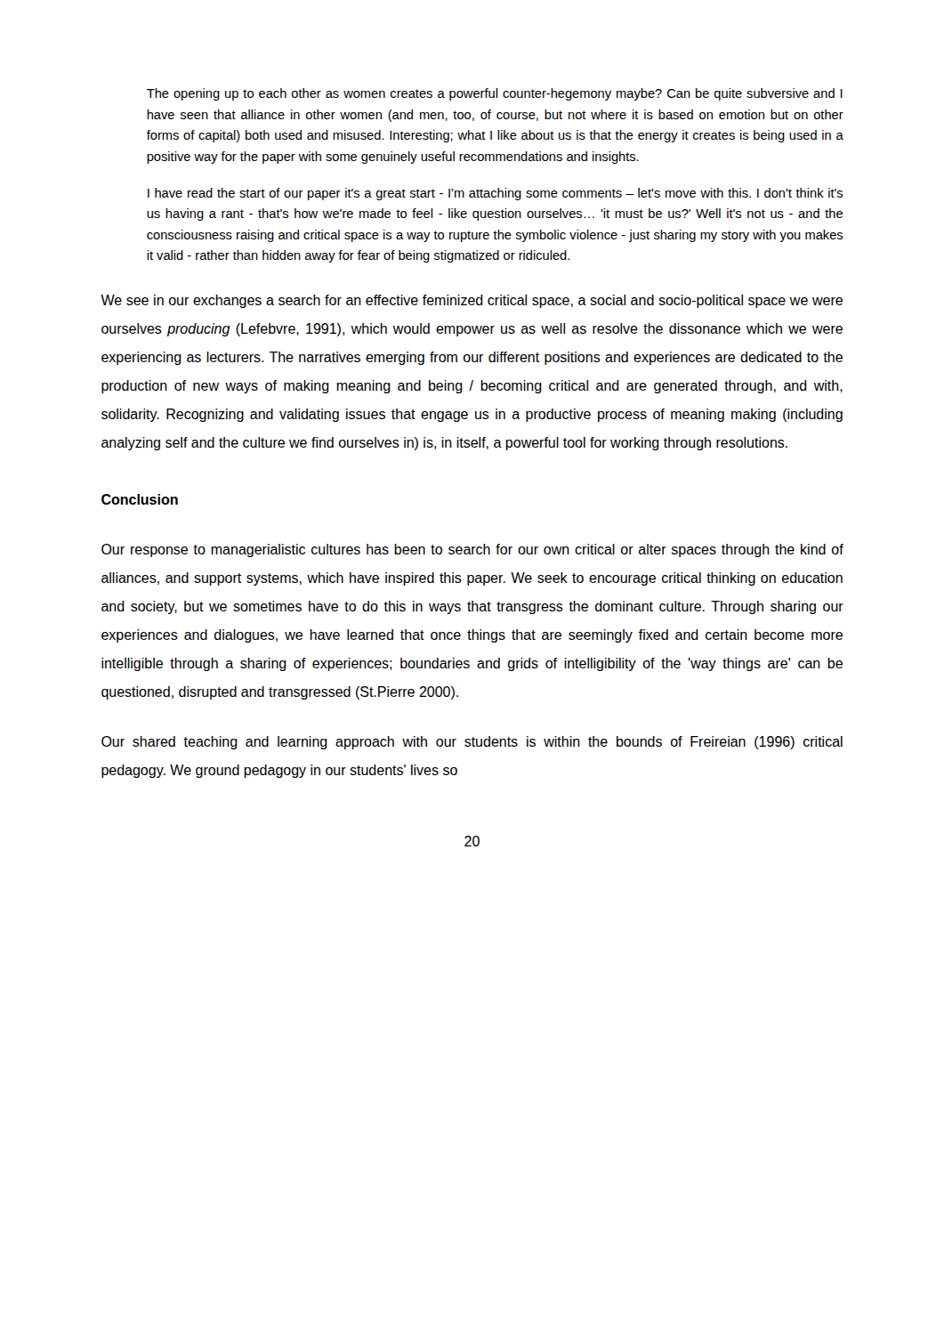The opening up to each other as women creates a powerful counter-hegemony maybe? Can be quite subversive and I have seen that alliance in other women (and men, too, of course, but not where it is based on emotion but on other forms of capital) both used and misused. Interesting; what I like about us is that the energy it creates is being used in a positive way for the paper with some genuinely useful recommendations and insights.
I have read the start of our paper it's a great start - I'm attaching some comments – let's move with this. I don't think it's us having a rant - that's how we're made to feel - like question ourselves… 'it must be us?' Well it's not us - and the consciousness raising and critical space is a way to rupture the symbolic violence - just sharing my story with you makes it valid - rather than hidden away for fear of being stigmatized or ridiculed.
We see in our exchanges a search for an effective feminized critical space, a social and socio-political space we were ourselves producing (Lefebvre, 1991), which would empower us as well as resolve the dissonance which we were experiencing as lecturers. The narratives emerging from our different positions and experiences are dedicated to the production of new ways of making meaning and being / becoming critical and are generated through, and with, solidarity. Recognizing and validating issues that engage us in a productive process of meaning making (including analyzing self and the culture we find ourselves in) is, in itself, a powerful tool for working through resolutions.
Conclusion
Our response to managerialistic cultures has been to search for our own critical or alter spaces through the kind of alliances, and support systems, which have inspired this paper. We seek to encourage critical thinking on education and society, but we sometimes have to do this in ways that transgress the dominant culture. Through sharing our experiences and dialogues, we have learned that once things that are seemingly fixed and certain become more intelligible through a sharing of experiences; boundaries and grids of intelligibility of the 'way things are' can be questioned, disrupted and transgressed (St.Pierre 2000).
Our shared teaching and learning approach with our students is within the bounds of Freireian (1996) critical pedagogy. We ground pedagogy in our students' lives so
20